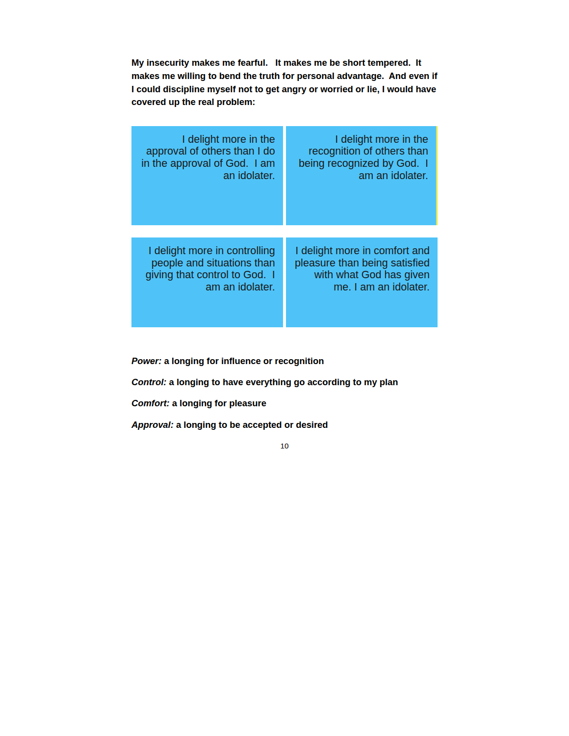My insecurity makes me fearful. It makes me be short tempered. It makes me willing to bend the truth for personal advantage. And even if I could discipline myself not to get angry or worried or lie, I would have covered up the real problem:
I delight more in the approval of others than I do in the approval of God. I am an idolater.
I delight more in the recognition of others than being recognized by God. I am an idolater.
I delight more in controlling people and situations than giving that control to God. I am an idolater.
I delight more in comfort and pleasure than being satisfied with what God has given me. I am an idolater.
Power: a longing for influence or recognition
Control: a longing to have everything go according to my plan
Comfort: a longing for pleasure
Approval: a longing to be accepted or desired
10